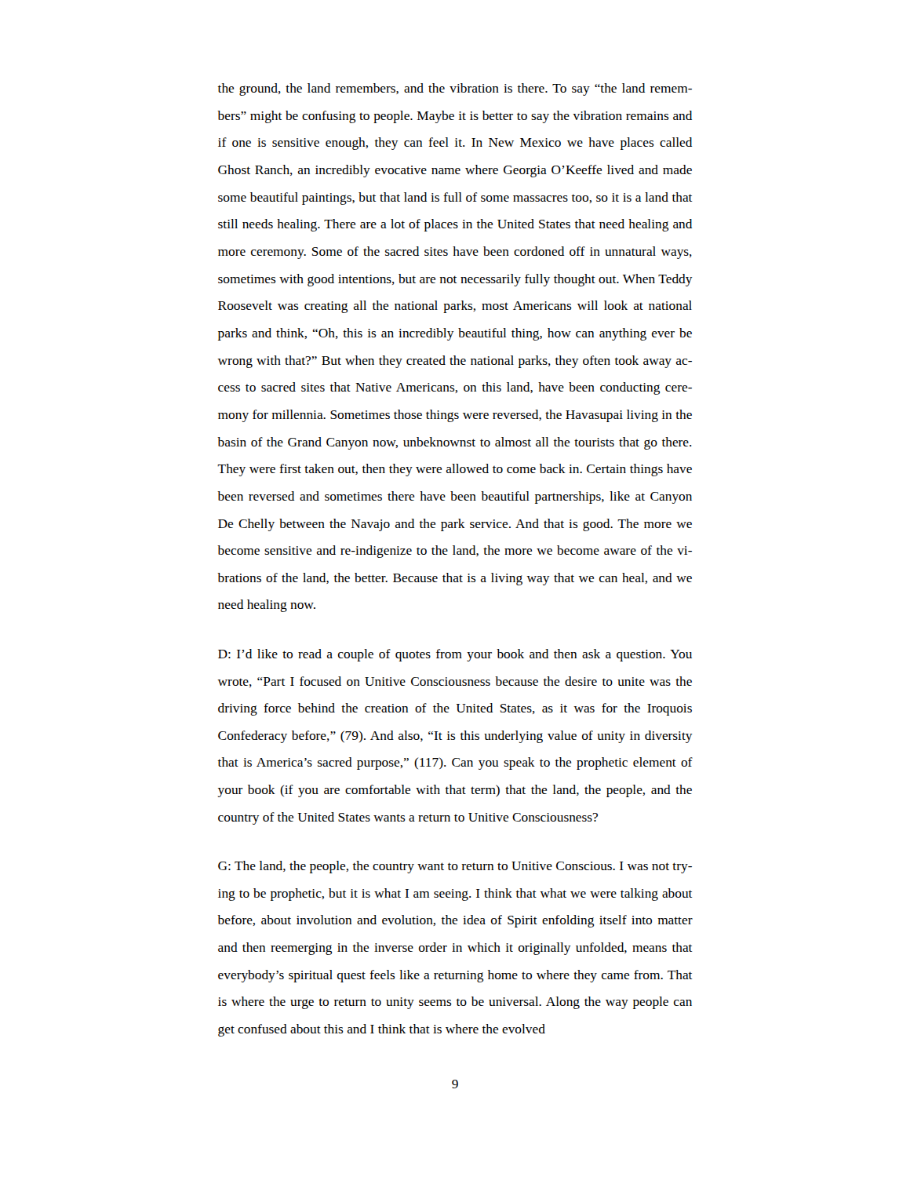the ground, the land remembers, and the vibration is there. To say “the land remembers” might be confusing to people. Maybe it is better to say the vibration remains and if one is sensitive enough, they can feel it. In New Mexico we have places called Ghost Ranch, an incredibly evocative name where Georgia O’Keeffe lived and made some beautiful paintings, but that land is full of some massacres too, so it is a land that still needs healing. There are a lot of places in the United States that need healing and more ceremony. Some of the sacred sites have been cordoned off in unnatural ways, sometimes with good intentions, but are not necessarily fully thought out. When Teddy Roosevelt was creating all the national parks, most Americans will look at national parks and think, “Oh, this is an incredibly beautiful thing, how can anything ever be wrong with that?” But when they created the national parks, they often took away access to sacred sites that Native Americans, on this land, have been conducting ceremony for millennia. Sometimes those things were reversed, the Havasupai living in the basin of the Grand Canyon now, unbeknownst to almost all the tourists that go there. They were first taken out, then they were allowed to come back in. Certain things have been reversed and sometimes there have been beautiful partnerships, like at Canyon De Chelly between the Navajo and the park service. And that is good. The more we become sensitive and re-indigenize to the land, the more we become aware of the vibrations of the land, the better. Because that is a living way that we can heal, and we need healing now.
D: I’d like to read a couple of quotes from your book and then ask a question. You wrote, “Part I focused on Unitive Consciousness because the desire to unite was the driving force behind the creation of the United States, as it was for the Iroquois Confederacy before,” (79). And also, “It is this underlying value of unity in diversity that is America’s sacred purpose,” (117). Can you speak to the prophetic element of your book (if you are comfortable with that term) that the land, the people, and the country of the United States wants a return to Unitive Consciousness?
G: The land, the people, the country want to return to Unitive Conscious. I was not trying to be prophetic, but it is what I am seeing. I think that what we were talking about before, about involution and evolution, the idea of Spirit enfolding itself into matter and then reemerging in the inverse order in which it originally unfolded, means that everybody’s spiritual quest feels like a returning home to where they came from. That is where the urge to return to unity seems to be universal. Along the way people can get confused about this and I think that is where the evolved
9